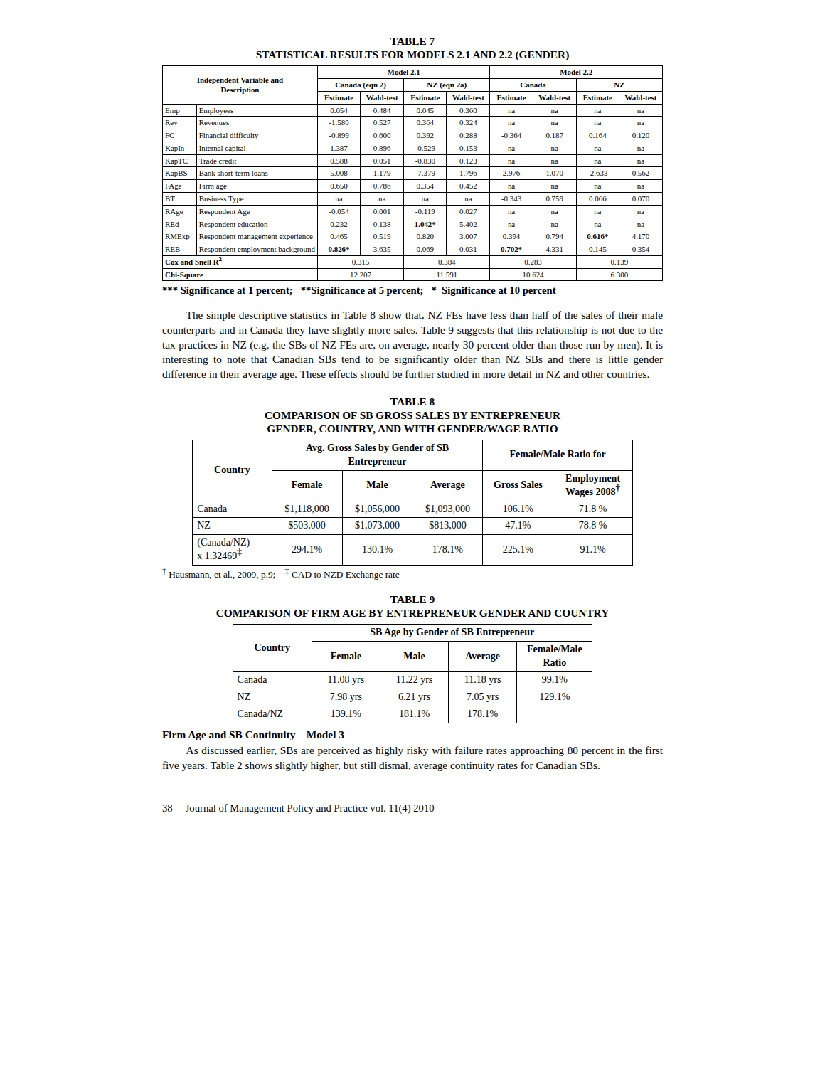TABLE 7 STATISTICAL RESULTS FOR MODELS 2.1 AND 2.2 (GENDER)
| Independent Variable and Description | Model 2.1 | Model 2.2 |
| --- | --- | --- |
| Canada (eqn 2) | NZ (eqn 2a) | Canada | NZ |
| Estimate | Wald-test | Estimate | Wald-test | Estimate | Wald-test | Estimate | Wald-test |
| Emp | Employees | 0.054 | 0.484 | 0.045 | 0.360 | na | na | na | na |
| Rev | Revenues | -1.580 | 0.527 | 0.364 | 0.324 | na | na | na | na |
| FC | Financial difficulty | -0.899 | 0.600 | 0.392 | 0.288 | -0.364 | 0.187 | 0.164 | 0.120 |
| KapIn | Internal capital | 1.387 | 0.896 | -0.529 | 0.153 | na | na | na | na |
| KapTC | Trade credit | 0.588 | 0.051 | -0.830 | 0.123 | na | na | na | na |
| KapBS | Bank short-term loans | 5.008 | 1.179 | -7.379 | 1.796 | 2.976 | 1.070 | -2.633 | 0.562 |
| FAge | Firm age | 0.650 | 0.786 | 0.354 | 0.452 | na | na | na | na |
| BT | Business Type | na | na | na | na | -0.343 | 0.759 | 0.066 | 0.070 |
| RAge | Respondent Age | -0.054 | 0.001 | -0.119 | 0.027 | na | na | na | na |
| REd | Respondent education | 0.232 | 0.138 | 1.042* | 5.402 | na | na | na | na |
| RMExp | Respondent management experience | 0.465 | 0.519 | 0.820 | 3.007 | 0.394 | 0.794 | 0.616* | 4.170 |
| REB | Respondent employment background | 0.826* | 3.635 | 0.069 | 0.031 | 0.702* | 4.331 | 0.145 | 0.354 |
| Cox and Snell R 2 | 0.315 | 0.384 | 0.283 | 0.139 |
| Chi-Square | 12.207 | 11.591 | 10.624 | 6.300 |
*** Significance at 1 percent; **Significance at 5 percent; * Significance at 10 percent
The simple descriptive statistics in Table 8 show that, NZ FEs have less than half of the sales of their male counterparts and in Canada they have slightly more sales. Table 9 suggests that this relationship is not due to the tax practices in NZ (e.g. the SBs of NZ FEs are, on average, nearly 30 percent older than those run by men). It is interesting to note that Canadian SBs tend to be significantly older than NZ SBs and there is little gender difference in their average age. These effects should be further studied in more detail in NZ and other countries.
TABLE 8 COMPARISON OF SB GROSS SALES BY ENTREPRENEUR
GENDER, COUNTRY, AND WITH GENDER/WAGE RATIO
| Country | Avg. Gross Sales by Gender of SB Entrepreneur | Female/Male Ratio for |
| --- | --- | --- |
| Female | Male | Average | Gross Sales | Employment Wages 2008 † |
| Canada | $1,118,000 | $1,056,000 | $1,093,000 | 106.1% | 71.8 % |
| NZ | $503,000 | $1,073,000 | $813,000 | 47.1% | 78.8 % |
| (Canada/NZ) x 1.32469 ‡ | 294.1% | 130.1% | 178.1% | 225.1% | 91.1% |
† Hausmann, et al., 2009, p.9; ‡ CAD to NZD Exchange rate
TABLE 9 COMPARISON OF FIRM AGE BY ENTREPRENEUR GENDER AND COUNTRY
| Country | SB Age by Gender of SB Entrepreneur |
| --- | --- |
| Female | Male | Average | Female/Male Ratio |
| Canada | 11.08 yrs | 11.22 yrs | 11.18 yrs | 99.1% |
| NZ | 7.98 yrs | 6.21 yrs | 7.05 yrs | 129.1% |
| Canada/NZ | 139.1% | 181.1% | 178.1% | |
Firm Age and SB Continuity—Model 3
As discussed earlier, SBs are perceived as highly risky with failure rates approaching 80 percent in the first five years. Table 2 shows slightly higher, but still dismal, average continuity rates for Canadian SBs.
38 Journal of Management Policy and Practice vol. 11(4) 2010